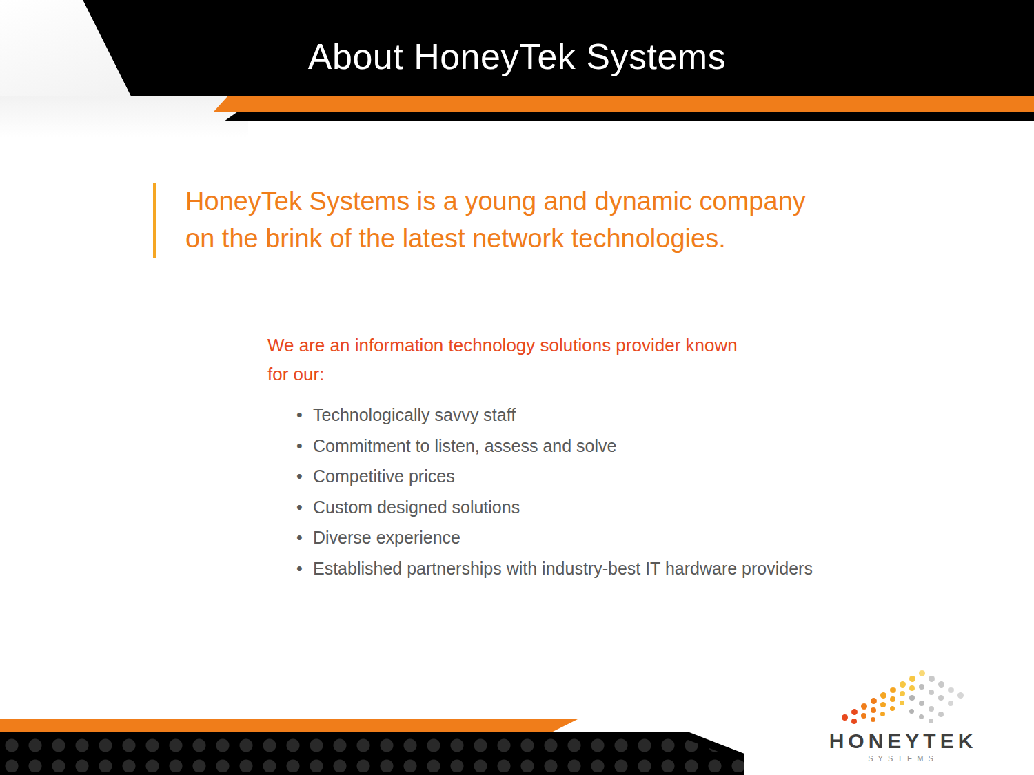About HoneyTek Systems
HoneyTek Systems is a young and dynamic company on the brink of the latest network technologies.
We are an information technology solutions provider known for our:
Technologically savvy staff
Commitment to listen, assess and solve
Competitive prices
Custom designed solutions
Diverse experience
Established partnerships with industry-best IT hardware providers
HONEYTEK
SYSTEMS